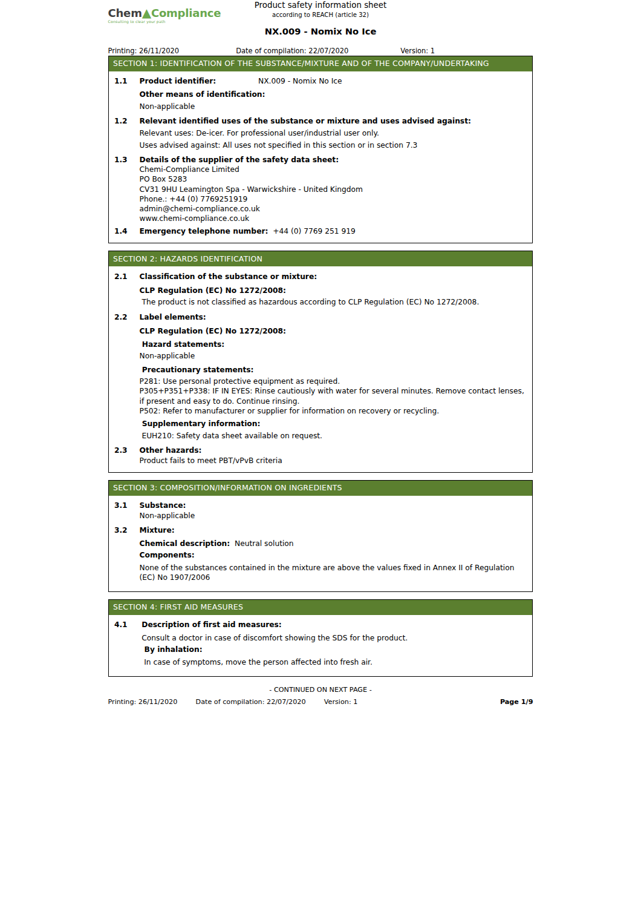Chem▲Compliance Consulting to clear your path
Product safety information sheet according to REACH (article 32)
NX.009 - Nomix No Ice
Printing: 26/11/2020
Date of compilation: 22/07/2020
Version: 1
SECTION 1: IDENTIFICATION OF THE SUBSTANCE/MIXTURE AND OF THE COMPANY/UNDERTAKING
1.1
Product identifier:
NX.009 - Nomix No Ice
Other means of identification:
Non-applicable
1.2
Relevant identified uses of the substance or mixture and uses advised against:
Relevant uses: De-icer. For professional user/industrial user only.
Uses advised against: All uses not specified in this section or in section 7.3
1.3
Details of the supplier of the safety data sheet:
Chemi-Compliance Limited
PO Box 5283
CV31 9HU Leamington Spa - Warwickshire - United Kingdom
Phone.: +44 (0) 7769251919
admin@chemi-compliance.co.uk
www.chemi-compliance.co.uk
1.4
Emergency telephone number: +44 (0) 7769 251 919
SECTION 2: HAZARDS IDENTIFICATION
2.1
Classification of the substance or mixture:
CLP Regulation (EC) No 1272/2008:
The product is not classified as hazardous according to CLP Regulation (EC) No 1272/2008.
2.2
Label elements:
CLP Regulation (EC) No 1272/2008:
Hazard statements:
Non-applicable
Precautionary statements:
P281: Use personal protective equipment as required.
P305+P351+P338: IF IN EYES: Rinse cautiously with water for several minutes. Remove contact lenses, if present and easy to do. Continue rinsing.
P502: Refer to manufacturer or supplier for information on recovery or recycling.
Supplementary information:
EUH210: Safety data sheet available on request.
2.3
Other hazards:
Product fails to meet PBT/vPvB criteria
SECTION 3: COMPOSITION/INFORMATION ON INGREDIENTS
3.1
Substance:
Non-applicable
3.2
Mixture:
Chemical description: Neutral solution
Components:
None of the substances contained in the mixture are above the values fixed in Annex II of Regulation (EC) No 1907/2006
SECTION 4: FIRST AID MEASURES
4.1
Description of first aid measures:
Consult a doctor in case of discomfort showing the SDS for the product.
By inhalation:
In case of symptoms, move the person affected into fresh air.
- CONTINUED ON NEXT PAGE -
Printing: 26/11/2020 Date of compilation: 22/07/2020 Version: 1
Page 1/9